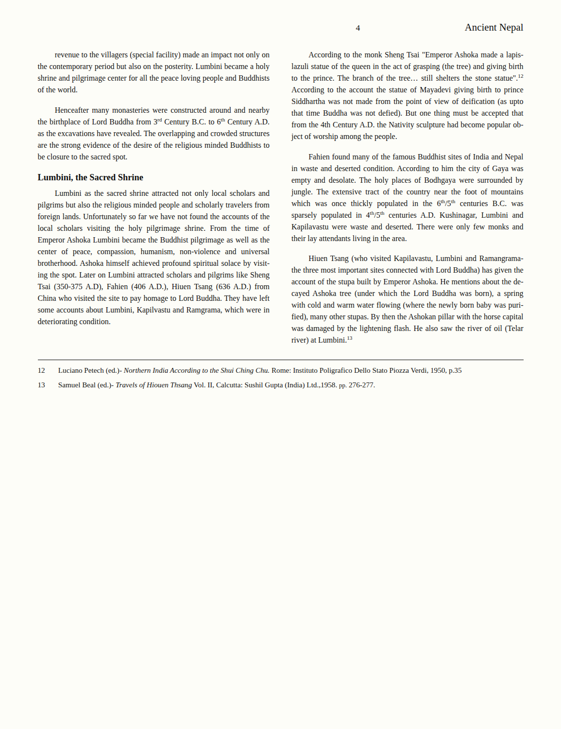4
Ancient Nepal
revenue to the villagers (special facility) made an impact not only on the contemporary period but also on the posterity. Lumbini became a holy shrine and pilgrimage center for all the peace loving people and Buddhists of the world.
Henceafter many monasteries were constructed around and nearby the birthplace of Lord Buddha from 3rd Century B.C. to 6th Century A.D. as the excavations have revealed. The overlapping and crowded structures are the strong evidence of the desire of the religious minded Buddhists to be closure to the sacred spot.
Lumbini, the Sacred Shrine
Lumbini as the sacred shrine attracted not only local scholars and pilgrims but also the religious minded people and scholarly travelers from foreign lands. Unfortunately so far we have not found the accounts of the local scholars visiting the holy pilgrimage shrine. From the time of Emperor Ashoka Lumbini became the Buddhist pilgrimage as well as the center of peace, compassion, humanism, non-violence and universal brotherhood. Ashoka himself achieved profound spiritual solace by visiting the spot. Later on Lumbini attracted scholars and pilgrims like Sheng Tsai (350-375 A.D), Fahien (406 A.D.), Hiuen Tsang (636 A.D.) from China who visited the site to pay homage to Lord Buddha. They have left some accounts about Lumbini, Kapilvastu and Ramgrama, which were in deteriorating condition.
According to the monk Sheng Tsai "Emperor Ashoka made a lapislazuli statue of the queen in the act of grasping (the tree) and giving birth to the prince. The branch of the tree… still shelters the stone statue".12 According to the account the statue of Mayadevi giving birth to prince Siddhartha was not made from the point of view of deification (as upto that time Buddha was not defied). But one thing must be accepted that from the 4th Century A.D. the Nativity sculpture had become popular object of worship among the people.
Fahien found many of the famous Buddhist sites of India and Nepal in waste and deserted condition. According to him the city of Gaya was empty and desolate. The holy places of Bodhgaya were surrounded by jungle. The extensive tract of the country near the foot of mountains which was once thickly populated in the 6th/5th centuries B.C. was sparsely populated in 4th/5th centuries A.D. Kushinagar, Lumbini and Kapilavastu were waste and deserted. There were only few monks and their lay attendants living in the area.
Hiuen Tsang (who visited Kapilavastu, Lumbini and Ramangrama- the three most important sites connected with Lord Buddha) has given the account of the stupa built by Emperor Ashoka. He mentions about the decayed Ashoka tree (under which the Lord Buddha was born), a spring with cold and warm water flowing (where the newly born baby was purified), many other stupas. By then the Ashokan pillar with the horse capital was damaged by the lightening flash. He also saw the river of oil (Telar river) at Lumbini.13
12 Luciano Petech (ed.)- Northern India According to the Shui Ching Chu. Rome: Instituto Poligrafico Dello Stato Piozza Verdi, 1950, p.35
13 Samuel Beal (ed.)- Travels of Hiouen Thsang Vol. II, Calcutta: Sushil Gupta (India) Ltd.,1958. pp. 276-277.